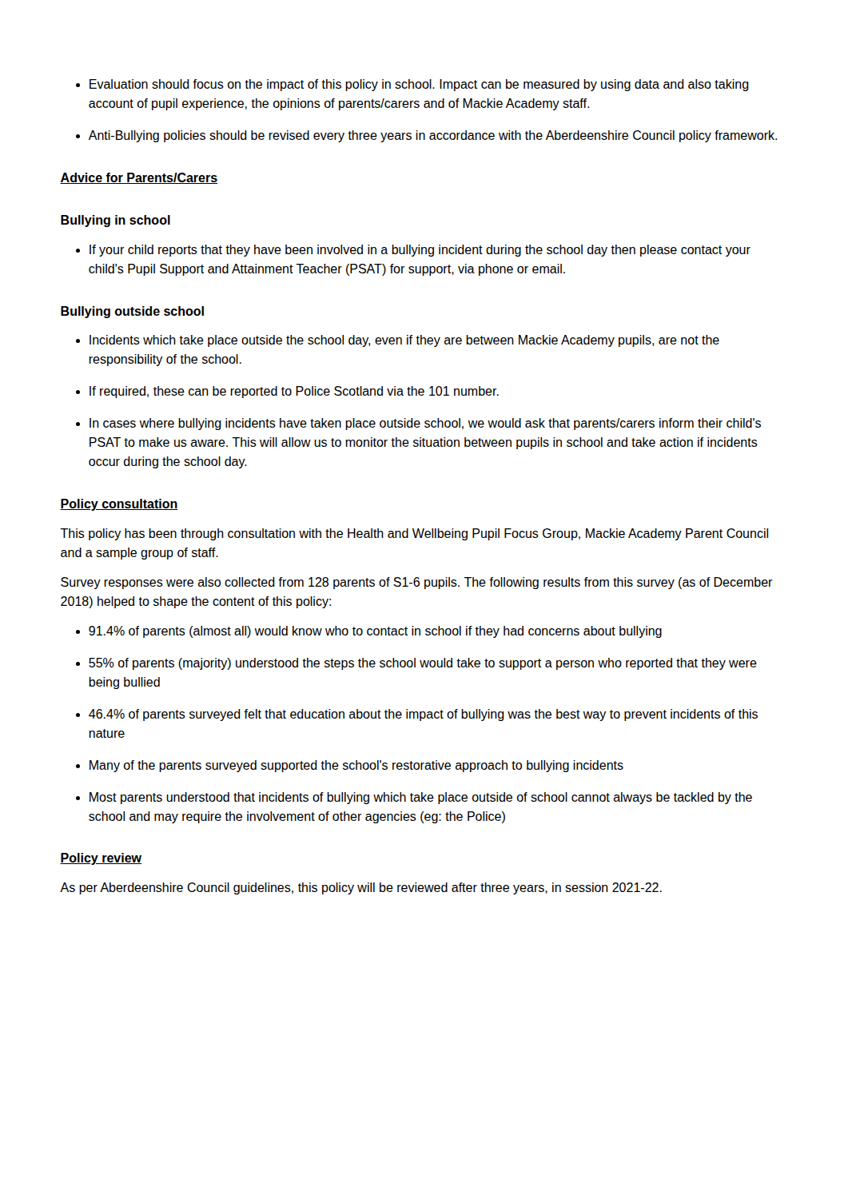Evaluation should focus on the impact of this policy in school. Impact can be measured by using data and also taking account of pupil experience, the opinions of parents/carers and of Mackie Academy staff.
Anti-Bullying policies should be revised every three years in accordance with the Aberdeenshire Council policy framework.
Advice for Parents/Carers
Bullying in school
If your child reports that they have been involved in a bullying incident during the school day then please contact your child's Pupil Support and Attainment Teacher (PSAT) for support, via phone or email.
Bullying outside school
Incidents which take place outside the school day, even if they are between Mackie Academy pupils, are not the responsibility of the school.
If required, these can be reported to Police Scotland via the 101 number.
In cases where bullying incidents have taken place outside school, we would ask that parents/carers inform their child's PSAT to make us aware. This will allow us to monitor the situation between pupils in school and take action if incidents occur during the school day.
Policy consultation
This policy has been through consultation with the Health and Wellbeing Pupil Focus Group, Mackie Academy Parent Council and a sample group of staff.
Survey responses were also collected from 128 parents of S1-6 pupils. The following results from this survey (as of December 2018) helped to shape the content of this policy:
91.4% of parents (almost all) would know who to contact in school if they had concerns about bullying
55% of parents (majority) understood the steps the school would take to support a person who reported that they were being bullied
46.4% of parents surveyed felt that education about the impact of bullying was the best way to prevent incidents of this nature
Many of the parents surveyed supported the school's restorative approach to bullying incidents
Most parents understood that incidents of bullying which take place outside of school cannot always be tackled by the school and may require the involvement of other agencies (eg: the Police)
Policy review
As per Aberdeenshire Council guidelines, this policy will be reviewed after three years, in session 2021-22.